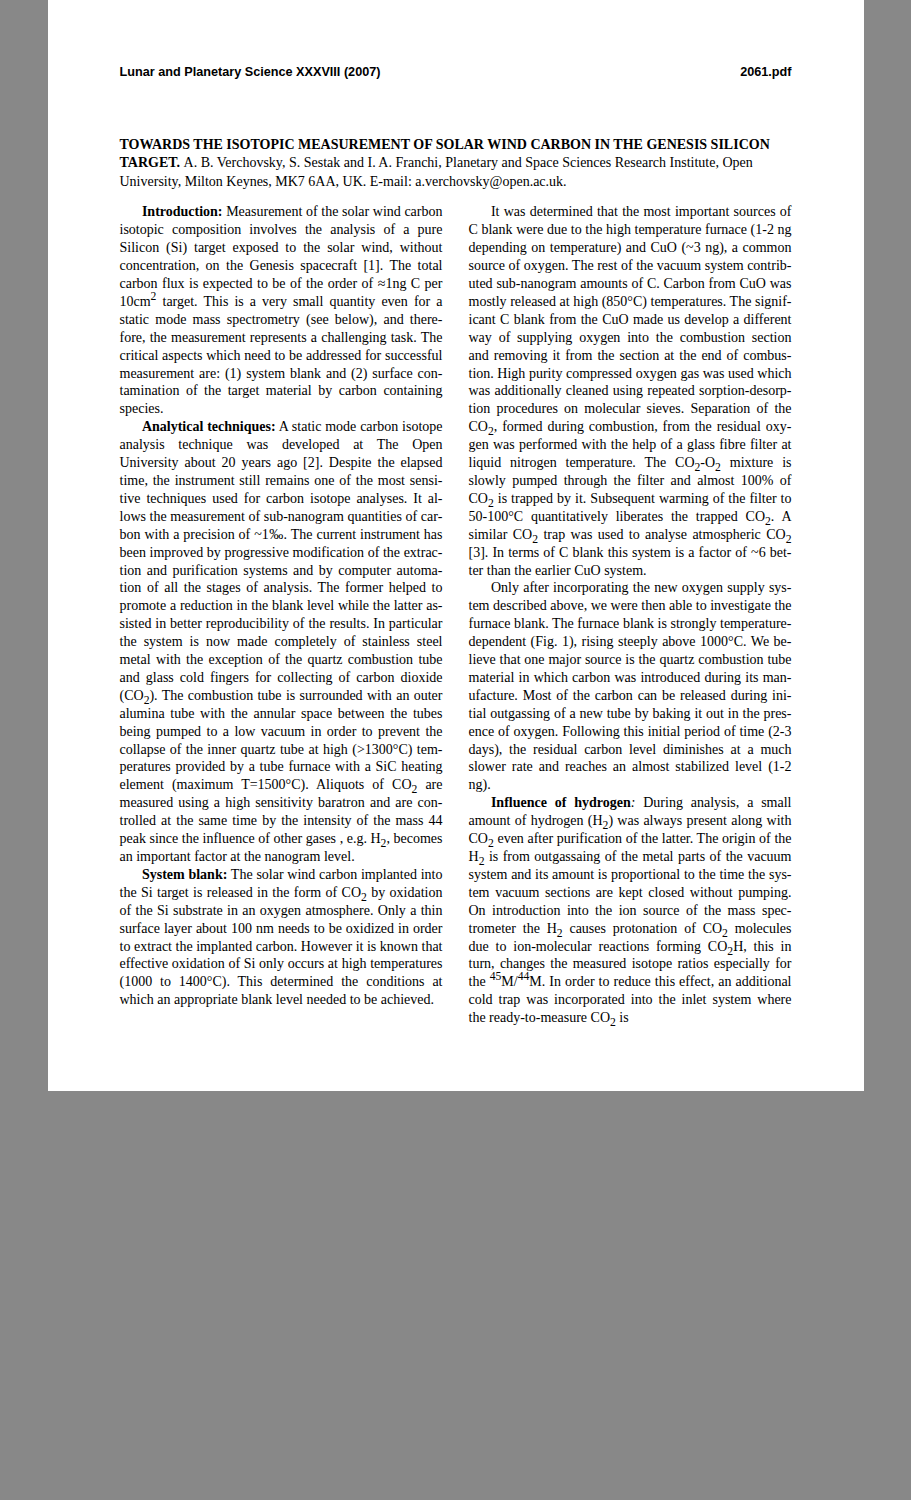Lunar and Planetary Science XXXVIII (2007) 2061.pdf
Towards the isotopic measurement of solar wind carbon in the Genesis silicon target. A. B. Verchovsky, S. Sestak and I. A. Franchi, Planetary and Space Sciences Research Institute, Open University, Milton Keynes, MK7 6AA, UK. E-mail: a.verchovsky@open.ac.uk.
Introduction: Measurement of the solar wind carbon isotopic composition involves the analysis of a pure Silicon (Si) target exposed to the solar wind, without concentration, on the Genesis spacecraft [1]. The total carbon flux is expected to be of the order of ≈1ng C per 10cm2 target. This is a very small quantity even for a static mode mass spectrometry (see below), and therefore, the measurement represents a challenging task. The critical aspects which need to be addressed for successful measurement are: (1) system blank and (2) surface contamination of the target material by carbon containing species.
Analytical techniques: A static mode carbon isotope analysis technique was developed at The Open University about 20 years ago [2]. Despite the elapsed time, the instrument still remains one of the most sensitive techniques used for carbon isotope analyses. It allows the measurement of sub-nanogram quantities of carbon with a precision of ~1‰. The current instrument has been improved by progressive modification of the extraction and purification systems and by computer automation of all the stages of analysis. The former helped to promote a reduction in the blank level while the latter assisted in better reproducibility of the results. In particular the system is now made completely of stainless steel metal with the exception of the quartz combustion tube and glass cold fingers for collecting of carbon dioxide (CO2). The combustion tube is surrounded with an outer alumina tube with the annular space between the tubes being pumped to a low vacuum in order to prevent the collapse of the inner quartz tube at high (>1300°C) temperatures provided by a tube furnace with a SiC heating element (maximum T=1500°C). Aliquots of CO2 are measured using a high sensitivity baratron and are controlled at the same time by the intensity of the mass 44 peak since the influence of other gases , e.g. H2, becomes an important factor at the nanogram level.
System blank: The solar wind carbon implanted into the Si target is released in the form of CO2 by oxidation of the Si substrate in an oxygen atmosphere. Only a thin surface layer about 100 nm needs to be oxidized in order to extract the implanted carbon. However it is known that effective oxidation of Si only occurs at high temperatures (1000 to 1400°C). This determined the conditions at which an appropriate blank level needed to be achieved.
It was determined that the most important sources of C blank were due to the high temperature furnace (1-2 ng depending on temperature) and CuO (~3 ng), a common source of oxygen. The rest of the vacuum system contributed sub-nanogram amounts of C. Carbon from CuO was mostly released at high (850°C) temperatures. The significant C blank from the CuO made us develop a different way of supplying oxygen into the combustion section and removing it from the section at the end of combustion. High purity compressed oxygen gas was used which was additionally cleaned using repeated sorption-desorption procedures on molecular sieves. Separation of the CO2, formed during combustion, from the residual oxygen was performed with the help of a glass fibre filter at liquid nitrogen temperature. The CO2-O2 mixture is slowly pumped through the filter and almost 100% of CO2 is trapped by it. Subsequent warming of the filter to 50-100°C quantitatively liberates the trapped CO2. A similar CO2 trap was used to analyse atmospheric CO2 [3]. In terms of C blank this system is a factor of ~6 better than the earlier CuO system.
Only after incorporating the new oxygen supply system described above, we were then able to investigate the furnace blank. The furnace blank is strongly temperature-dependent (Fig. 1), rising steeply above 1000°C. We believe that one major source is the quartz combustion tube material in which carbon was introduced during its manufacture. Most of the carbon can be released during initial outgassing of a new tube by baking it out in the presence of oxygen. Following this initial period of time (2-3 days), the residual carbon level diminishes at a much slower rate and reaches an almost stabilized level (1-2 ng).
Influence of hydrogen: During analysis, a small amount of hydrogen (H2) was always present along with CO2 even after purification of the latter. The origin of the H2 is from outgassaing of the metal parts of the vacuum system and its amount is proportional to the time the system vacuum sections are kept closed without pumping. On introduction into the ion source of the mass spectrometer the H2 causes protonation of CO2 molecules due to ion-molecular reactions forming CO2H, this in turn, changes the measured isotope ratios especially for the 45M/44M. In order to reduce this effect, an additional cold trap was incorporated into the inlet system where the ready-to-measure CO2 is